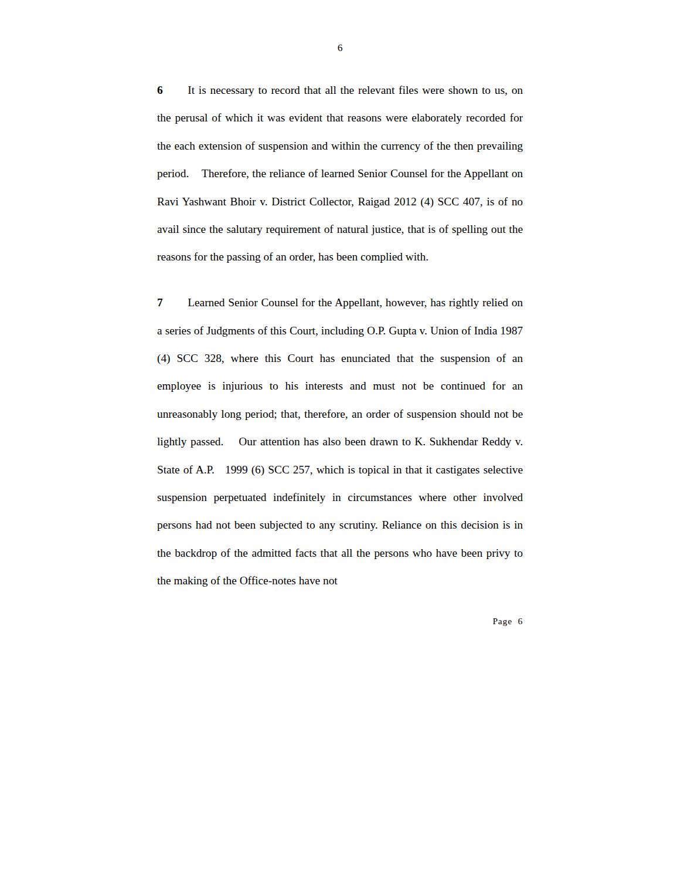6
6 It is necessary to record that all the relevant files were shown to us, on the perusal of which it was evident that reasons were elaborately recorded for the each extension of suspension and within the currency of the then prevailing period. Therefore, the reliance of learned Senior Counsel for the Appellant on Ravi Yashwant Bhoir v. District Collector, Raigad 2012 (4) SCC 407, is of no avail since the salutary requirement of natural justice, that is of spelling out the reasons for the passing of an order, has been complied with.
7 Learned Senior Counsel for the Appellant, however, has rightly relied on a series of Judgments of this Court, including O.P. Gupta v. Union of India 1987 (4) SCC 328, where this Court has enunciated that the suspension of an employee is injurious to his interests and must not be continued for an unreasonably long period; that, therefore, an order of suspension should not be lightly passed. Our attention has also been drawn to K. Sukhendar Reddy v. State of A.P. 1999 (6) SCC 257, which is topical in that it castigates selective suspension perpetuated indefinitely in circumstances where other involved persons had not been subjected to any scrutiny. Reliance on this decision is in the backdrop of the admitted facts that all the persons who have been privy to the making of the Office-notes have not
Page 6